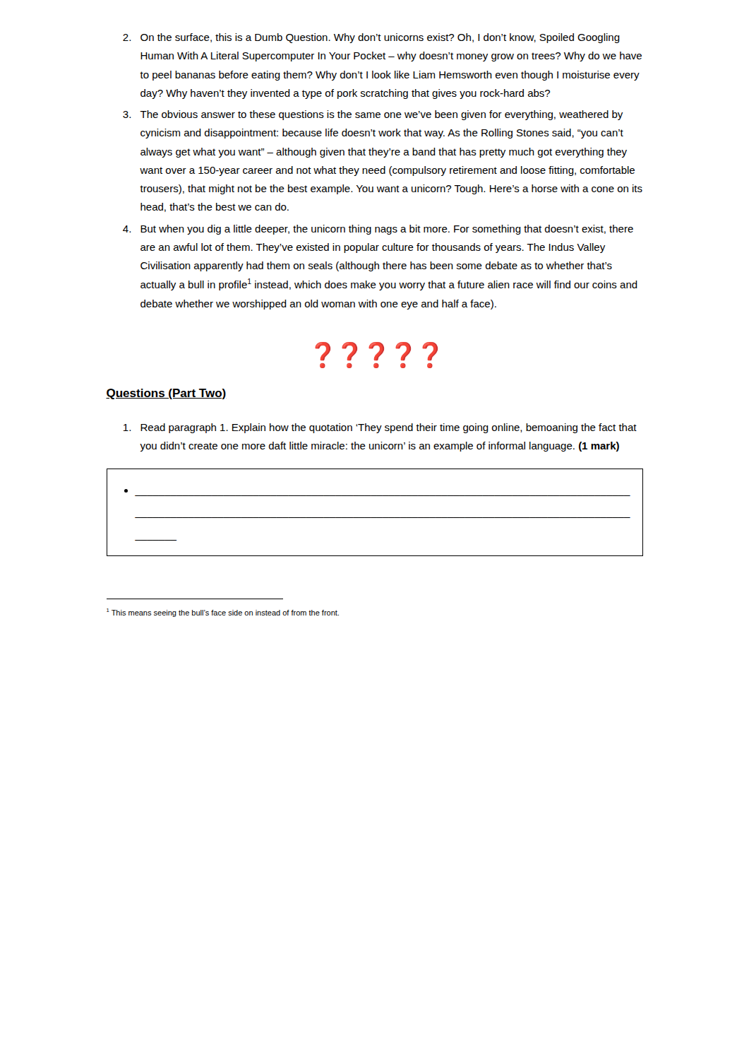On the surface, this is a Dumb Question. Why don’t unicorns exist? Oh, I don’t know, Spoiled Googling Human With A Literal Supercomputer In Your Pocket – why doesn’t money grow on trees? Why do we have to peel bananas before eating them? Why don’t I look like Liam Hemsworth even though I moisturise every day? Why haven’t they invented a type of pork scratching that gives you rock-hard abs?
The obvious answer to these questions is the same one we’ve been given for everything, weathered by cynicism and disappointment: because life doesn’t work that way. As the Rolling Stones said, “you can’t always get what you want” – although given that they’re a band that has pretty much got everything they want over a 150-year career and not what they need (compulsory retirement and loose fitting, comfortable trousers), that might not be the best example. You want a unicorn? Tough. Here’s a horse with a cone on its head, that’s the best we can do.
But when you dig a little deeper, the unicorn thing nags a bit more. For something that doesn’t exist, there are an awful lot of them. They’ve existed in popular culture for thousands of years. The Indus Valley Civilisation apparently had them on seals (although there has been some debate as to whether that’s actually a bull in profile1 instead, which does make you worry that a future alien race will find our coins and debate whether we worshipped an old woman with one eye and half a face).
❓❓❓❓❓
Questions (Part Two)
Read paragraph 1. Explain how the quotation ‘They spend their time going online, bemoaning the fact that you didn’t create one more daft little miracle: the unicorn’ is an example of informal language. (1 mark)
_______________________________________________________________________________________________________________________________________________________________________________
1 This means seeing the bull’s face side on instead of from the front.